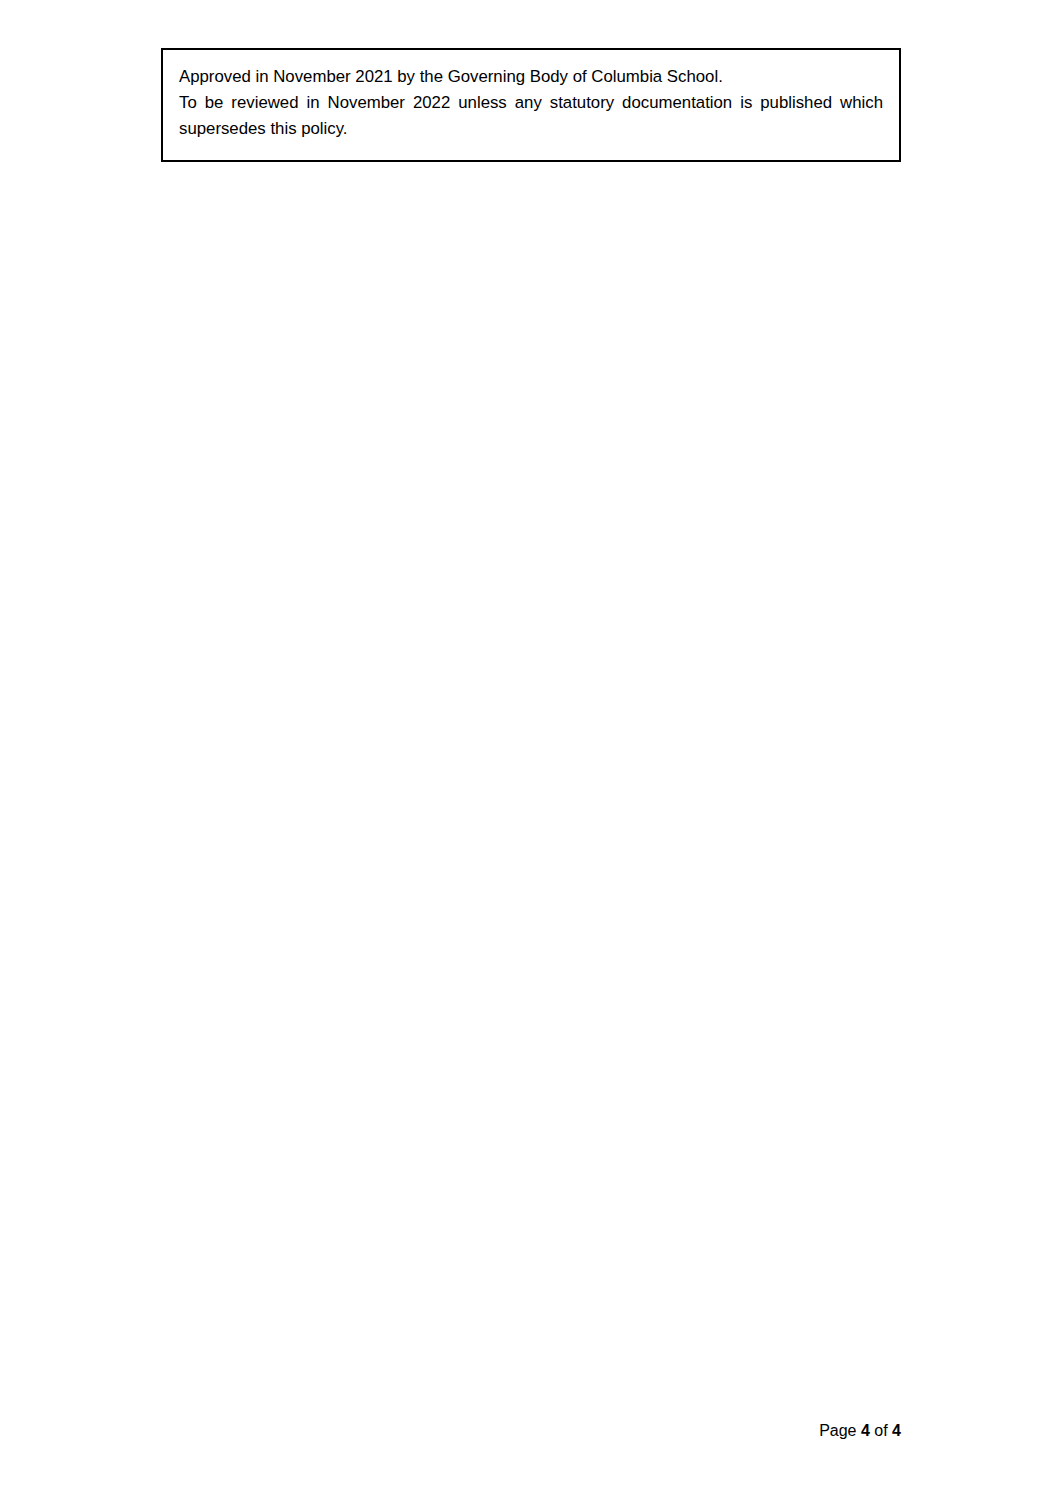Approved in November 2021 by the Governing Body of Columbia School.
To be reviewed in November 2022 unless any statutory documentation is published which supersedes this policy.
Page 4 of 4